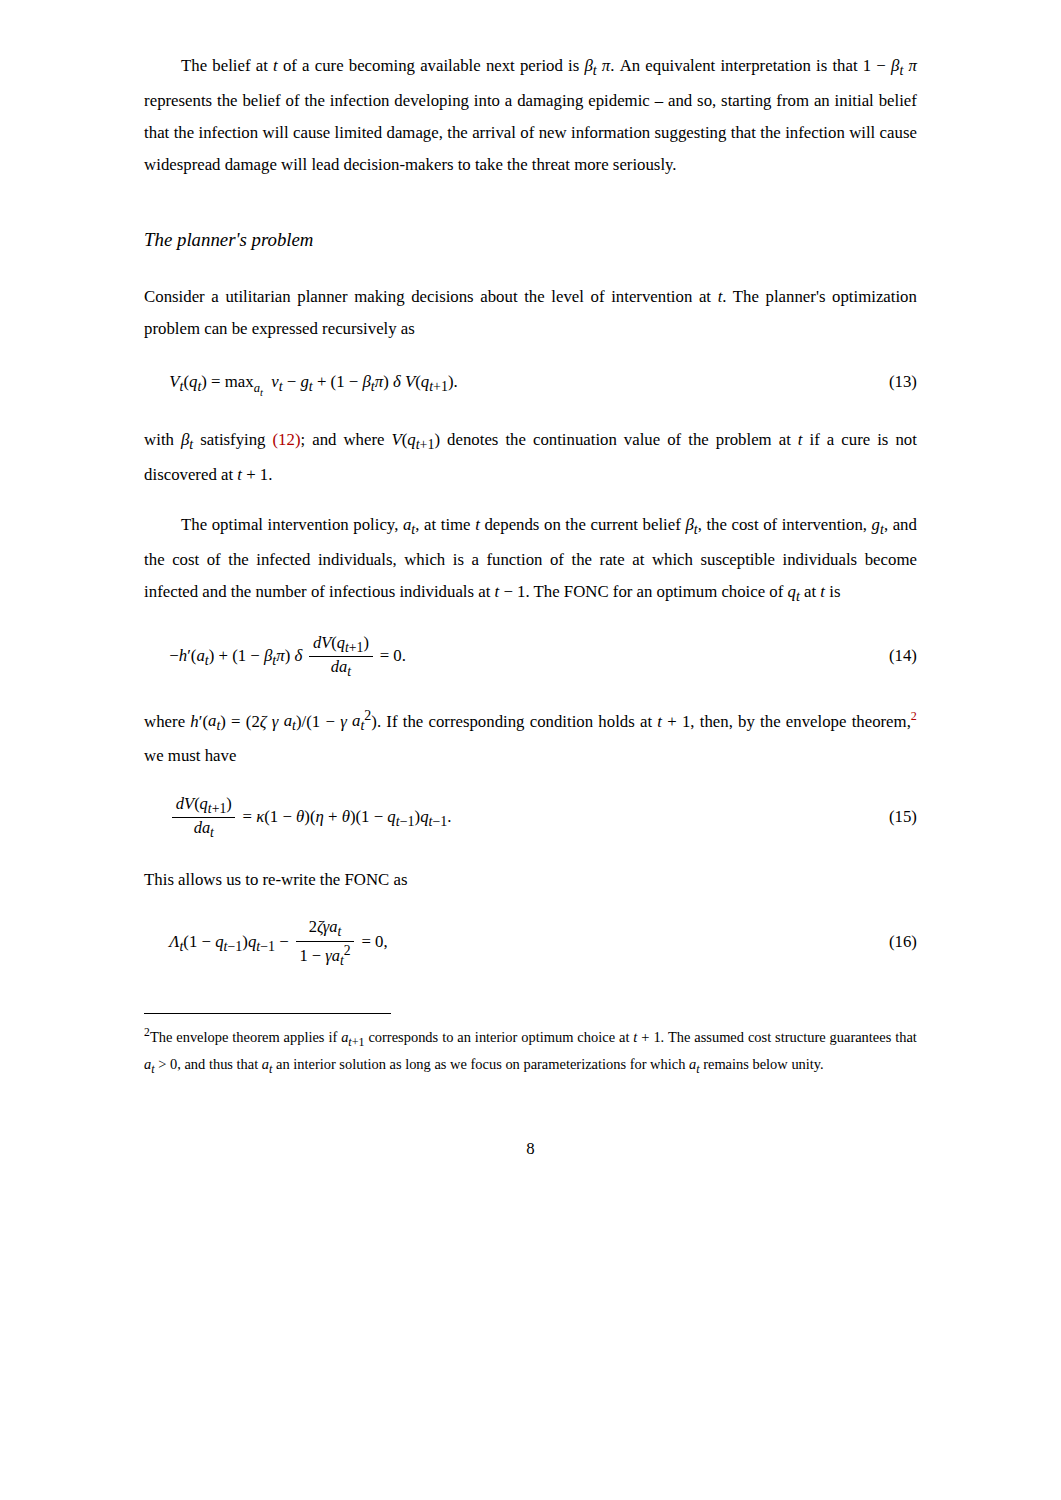The belief at t of a cure becoming available next period is βt π. An equivalent interpretation is that 1 − βt π represents the belief of the infection developing into a damaging epidemic – and so, starting from an initial belief that the infection will cause limited damage, the arrival of new information suggesting that the infection will cause widespread damage will lead decision-makers to take the threat more seriously.
The planner's problem
Consider a utilitarian planner making decisions about the level of intervention at t. The planner's optimization problem can be expressed recursively as
Vt(qt) = maxat vt − gt + (1 − βt π) δ V(qt+1).
(13)
with βt satisfying (12); and where V(qt+1) denotes the continuation value of the problem at t if a cure is not discovered at t + 1.
The optimal intervention policy, at, at time t depends on the current belief βt, the cost of intervention, gt, and the cost of the infected individuals, which is a function of the rate at which susceptible individuals become infected and the number of infectious individuals at t − 1. The FONC for an optimum choice of qt at t is
−h′(at) + (1 − βt π) δ dV(qt+1) dat = 0.
(14)
where h′(at) = (2ζ γ at)/(1 − γ at2). If the corresponding condition holds at t + 1, then, by the envelope theorem,2 we must have
dV(qt+1) dat = κ(1 − θ)(η + θ)(1 − qt−1)qt−1.
(15)
This allows us to re-write the FONC as
Λt(1 − qt−1)qt−1 − 2ζγat 1 − γat2 = 0,
(16)
2The envelope theorem applies if at+1 corresponds to an interior optimum choice at t + 1. The assumed cost structure guarantees that at > 0, and thus that at an interior solution as long as we focus on parameterizations for which at remains below unity.
8